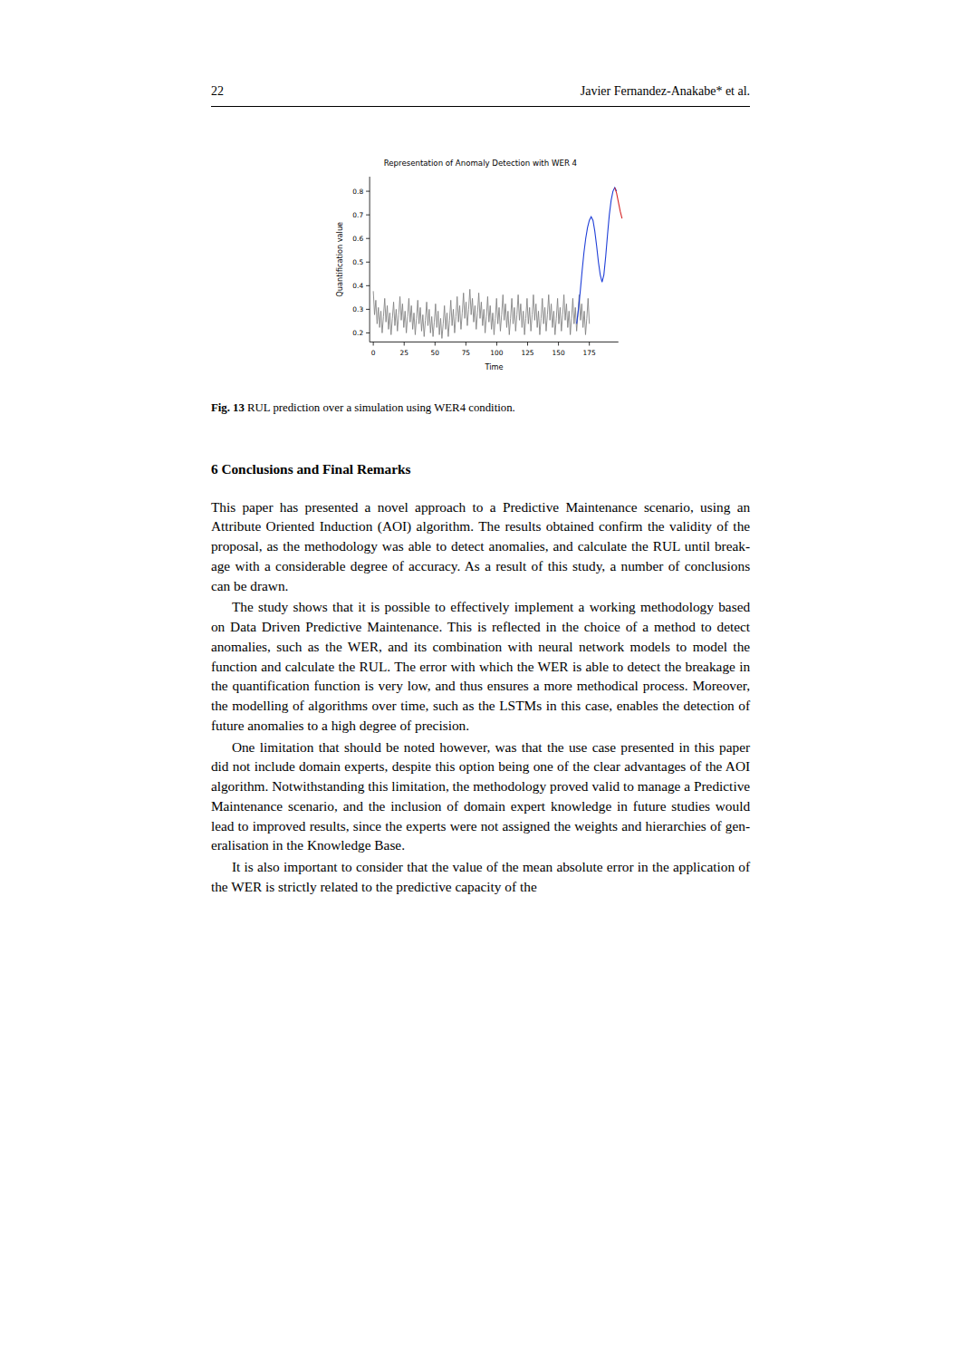22 Javier Fernandez-Anakabe* et al.
Representation of Anomaly Detection with WER 4 0.2 0.3 0.4 0.5 0.6 0.7 0.8 0 25 50 75 100 125 150 175 Time Quantification value
Fig. 13 RUL prediction over a simulation using WER4 condition.
6 Conclusions and Final Remarks
This paper has presented a novel approach to a Predictive Maintenance scenario, using an Attribute Oriented Induction (AOI) algorithm. The results obtained confirm the validity of the proposal, as the methodology was able to detect anomalies, and calculate the RUL until breakage with a considerable degree of accuracy. As a result of this study, a number of conclusions can be drawn.
The study shows that it is possible to effectively implement a working methodology based on Data Driven Predictive Maintenance. This is reflected in the choice of a method to detect anomalies, such as the WER, and its combination with neural network models to model the function and calculate the RUL. The error with which the WER is able to detect the breakage in the quantification function is very low, and thus ensures a more methodical process. Moreover, the modelling of algorithms over time, such as the LSTMs in this case, enables the detection of future anomalies to a high degree of precision.
One limitation that should be noted however, was that the use case presented in this paper did not include domain experts, despite this option being one of the clear advantages of the AOI algorithm. Notwithstanding this limitation, the methodology proved valid to manage a Predictive Maintenance scenario, and the inclusion of domain expert knowledge in future studies would lead to improved results, since the experts were not assigned the weights and hierarchies of generalisation in the Knowledge Base.
It is also important to consider that the value of the mean absolute error in the application of the WER is strictly related to the predictive capacity of the